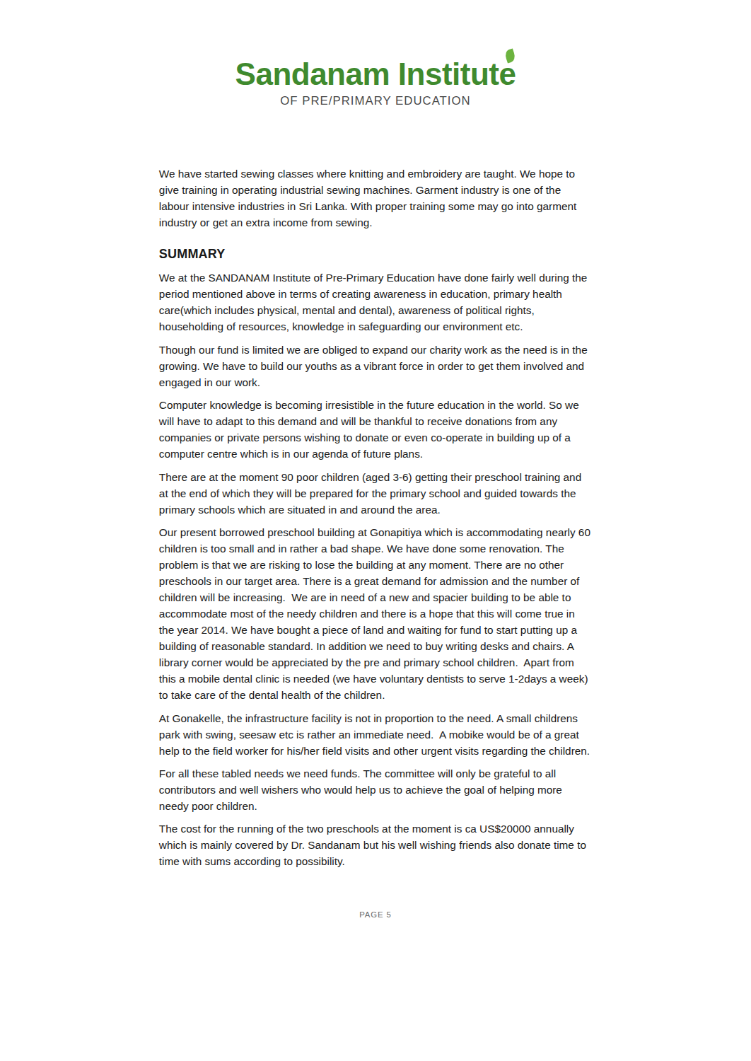Sandanam Institute
OF PRE/PRIMARY EDUCATION
We have started sewing classes where knitting and embroidery are taught. We hope to give training in operating industrial sewing machines. Garment industry is one of the labour intensive industries in Sri Lanka. With proper training some may go into garment industry or get an extra income from sewing.
SUMMARY
We at the SANDANAM Institute of Pre-Primary Education have done fairly well during the period mentioned above in terms of creating awareness in education, primary health care(which includes physical, mental and dental), awareness of political rights, householding of resources, knowledge in safeguarding our environment etc.
Though our fund is limited we are obliged to expand our charity work as the need is in the growing. We have to build our youths as a vibrant force in order to get them involved and engaged in our work.
Computer knowledge is becoming irresistible in the future education in the world. So we will have to adapt to this demand and will be thankful to receive donations from any companies or private persons wishing to donate or even co-operate in building up of a computer centre which is in our agenda of future plans.
There are at the moment 90 poor children (aged 3-6) getting their preschool training and at the end of which they will be prepared for the primary school and guided towards the primary schools which are situated in and around the area.
Our present borrowed preschool building at Gonapitiya which is accommodating nearly 60 children is too small and in rather a bad shape. We have done some renovation. The problem is that we are risking to lose the building at any moment. There are no other preschools in our target area. There is a great demand for admission and the number of children will be increasing. We are in need of a new and spacier building to be able to accommodate most of the needy children and there is a hope that this will come true in the year 2014. We have bought a piece of land and waiting for fund to start putting up a building of reasonable standard. In addition we need to buy writing desks and chairs. A library corner would be appreciated by the pre and primary school children. Apart from this a mobile dental clinic is needed (we have voluntary dentists to serve 1-2days a week) to take care of the dental health of the children.
At Gonakelle, the infrastructure facility is not in proportion to the need. A small childrens park with swing, seesaw etc is rather an immediate need. A mobike would be of a great help to the field worker for his/her field visits and other urgent visits regarding the children.
For all these tabled needs we need funds. The committee will only be grateful to all contributors and well wishers who would help us to achieve the goal of helping more needy poor children.
The cost for the running of the two preschools at the moment is ca US$20000 annually which is mainly covered by Dr. Sandanam but his well wishing friends also donate time to time with sums according to possibility.
PAGE 5